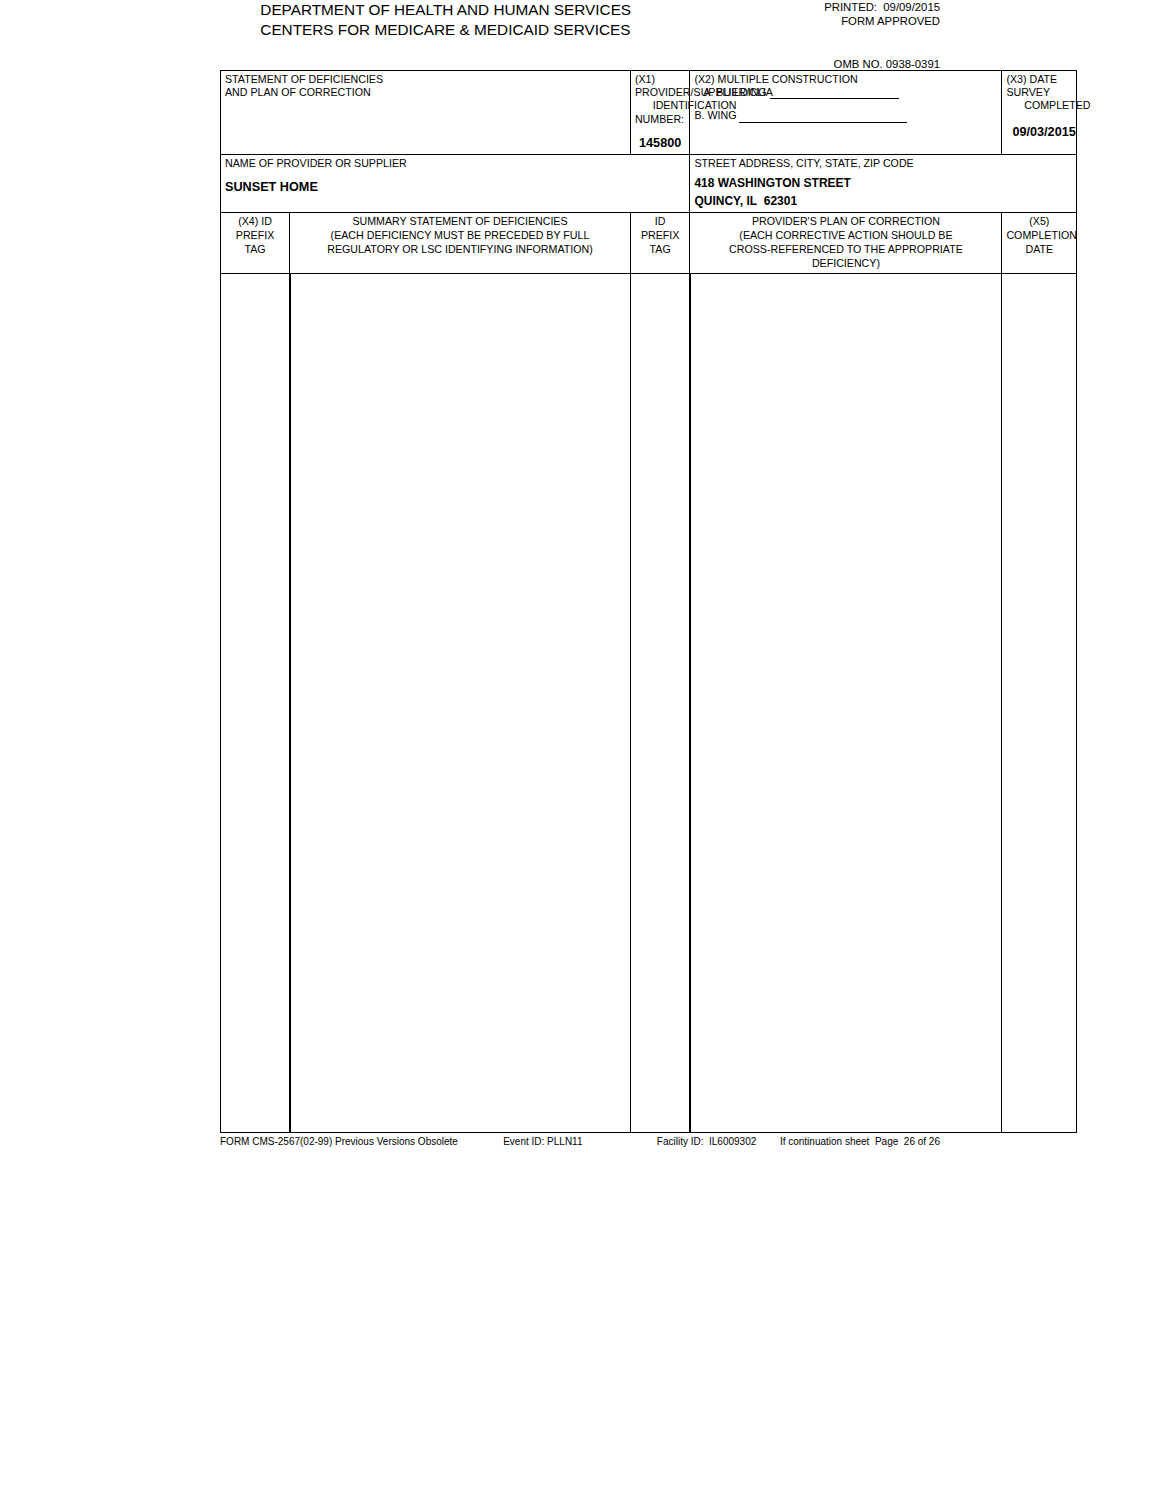PRINTED: 09/09/2015
FORM APPROVED
DEPARTMENT OF HEALTH AND HUMAN SERVICES
CENTERS FOR MEDICARE & MEDICAID SERVICES
OMB NO. 0938-0391
| STATEMENT OF DEFICIENCIES AND PLAN OF CORRECTION | (X1) PROVIDER/SUPPLIER/CLIA IDENTIFICATION NUMBER: 145800 | (X2) MULTIPLE CONSTRUCTION A. BUILDING B. WING | (X3) DATE SURVEY COMPLETED 09/03/2015 |
| NAME OF PROVIDER OR SUPPLIER SUNSET HOME | STREET ADDRESS, CITY, STATE, ZIP CODE 418 WASHINGTON STREET QUINCY, IL 62301 |
| (X4) ID PREFIX TAG | SUMMARY STATEMENT OF DEFICIENCIES (EACH DEFICIENCY MUST BE PRECEDED BY FULL REGULATORY OR LSC IDENTIFYING INFORMATION) | ID PREFIX TAG | PROVIDER'S PLAN OF CORRECTION (EACH CORRECTIVE ACTION SHOULD BE CROSS-REFERENCED TO THE APPROPRIATE DEFICIENCY) | (X5) COMPLETION DATE |
FORM CMS-2567(02-99) Previous Versions Obsolete Event ID: PLLN11 Facility ID: IL6009302 If continuation sheet Page 26 of 26